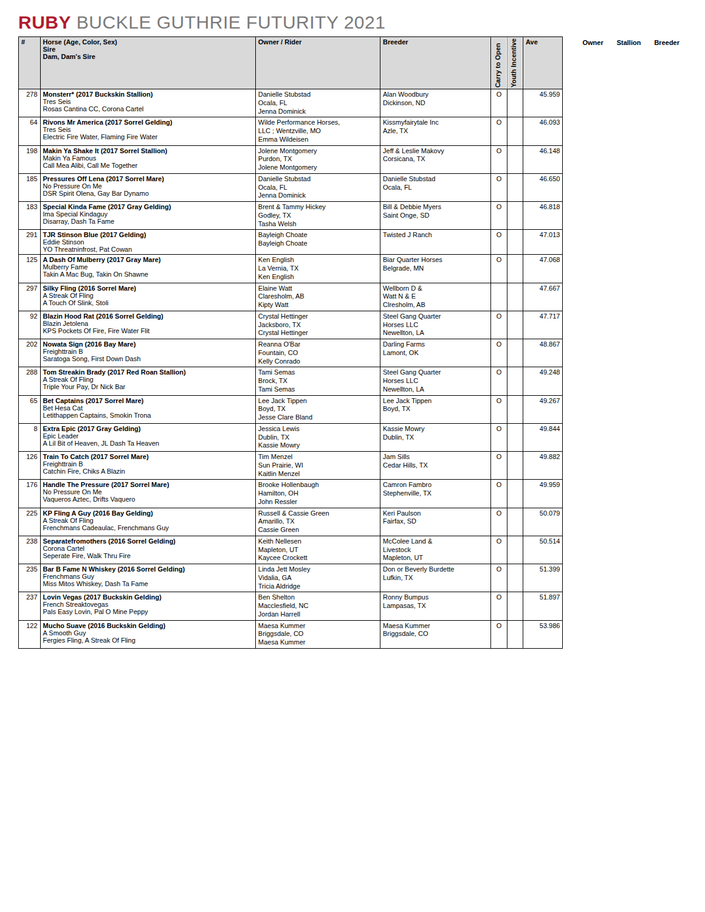RUBY BUCKLE GUTHRIE FUTURITY 2021
| / # / Horse (Age, Color, Sex) Sire Dam, Dam's Sire / Owner / Rider / Breeder / Carry to Open / Youth Incentive / Ave / / --- / --- / --- / --- / --- / --- / --- / / 278 / Monsterr* (2017 Buckskin Stallion) Tres Seis Rosas Cantina CC, Corona Cartel / Danielle Stubstad Ocala, FL Jenna Dominick / Alan Woodbury Dickinson, ND / O / / 45.959 / / 64 / Rivons Mr America (2017 Sorrel Gelding) Tres Seis Electric Fire Water, Flaming Fire Water / Wilde Performance Horses, LLC ; Wentzville, MO Emma Wildeisen / Kissmyfairytale Inc Azle, TX / O / / 46.093 / / 198 / Makin Ya Shake It (2017 Sorrel Stallion) Makin Ya Famous Call Mea Alibi, Call Me Together / Jolene Montgomery Purdon, TX Jolene Montgomery / Jeff & Leslie Makovy Corsicana, TX / O / / 46.148 / / 185 / Pressures Off Lena (2017 Sorrel Mare) No Pressure On Me DSR Spirit Olena, Gay Bar Dynamo / Danielle Stubstad Ocala, FL Jenna Dominick / Danielle Stubstad Ocala, FL / O / / 46.650 / / 183 / Special Kinda Fame (2017 Gray Gelding) Ima Special Kindaguy Disarray, Dash Ta Fame / Brent & Tammy Hickey Godley, TX Tasha Welsh / Bill & Debbie Myers Saint Onge, SD / O / / 46.818 / / 291 / TJR Stinson Blue (2017 Gelding) Eddie Stinson YO Threatninfrost, Pat Cowan / Bayleigh Choate Bayleigh Choate / Twisted J Ranch / O / / 47.013 / / 125 / A Dash Of Mulberry (2017 Gray Mare) Mulberry Fame Takin A Mac Bug, Takin On Shawne / Ken English La Vernia, TX Ken English / Biar Quarter Horses Belgrade, MN / O / / 47.068 / / 297 / Silky Fling (2016 Sorrel Mare) A Streak Of Fling A Touch Of Slink, Stoli / Elaine Watt Claresholm, AB Kipty Watt / Wellborn D & Watt N & E Clresholm, AB / / / 47.667 / / 92 / Blazin Hood Rat (2016 Sorrel Gelding) Blazin Jetolena KPS Pockets Of Fire, Fire Water Flit / Crystal Hettinger Jacksboro, TX Crystal Hettinger / Steel Gang Quarter Horses LLC Newellton, LA / O / / 47.717 / / 202 / Nowata Sign (2016 Bay Mare) Freighttrain B Saratoga Song, First Down Dash / Reanna O'Bar Fountain, CO Kelly Conrado / Darling Farms Lamont, OK / O / / 48.867 / / 288 / Tom Streakin Brady (2017 Red Roan Stallion) A Streak Of Fling Triple Your Pay, Dr Nick Bar / Tami Semas Brock, TX Tami Semas / Steel Gang Quarter Horses LLC Newellton, LA / O / / 49.248 / / 65 / Bet Captains (2017 Sorrel Mare) Bet Hesa Cat Letithappen Captains, Smokin Trona / Lee Jack Tippen Boyd, TX Jesse Clare Bland / Lee Jack Tippen Boyd, TX / O / / 49.267 / / 8 / Extra Epic (2017 Gray Gelding) Epic Leader A Lil Bit of Heaven, JL Dash Ta Heaven / Jessica Lewis Dublin, TX Kassie Mowry / Kassie Mowry Dublin, TX / O / / 49.844 / / 126 / Train To Catch (2017 Sorrel Mare) Freighttrain B Catchin Fire, Chiks A Blazin / Tim Menzel Sun Prairie, WI Kaitlin Menzel / Jam Sills Cedar Hills, TX / O / / 49.882 / / 176 / Handle The Pressure (2017 Sorrel Mare) No Pressure On Me Vaqueros Aztec, Drifts Vaquero / Brooke Hollenbaugh Hamilton, OH John Ressler / Camron Fambro Stephenville, TX / O / / 49.959 / / 225 / KP Fling A Guy (2016 Bay Gelding) A Streak Of Fling Frenchmans Cadeaulac, Frenchmans Guy / Russell & Cassie Green Amarillo, TX Cassie Green / Keri Paulson Fairfax, SD / O / / 50.079 / / 238 / Separatefromothers (2016 Sorrel Gelding) Corona Cartel Seperate Fire, Walk Thru Fire / Keith Nellesen Mapleton, UT Kaycee Crockett / McColee Land & Livestock Mapleton, UT / O / / 50.514 / / 235 / Bar B Fame N Whiskey (2016 Sorrel Gelding) Frenchmans Guy Miss Mitos Whiskey, Dash Ta Fame / Linda Jett Mosley Vidalia, GA Tricia Aldridge / Don or Beverly Burdette Lufkin, TX / O / / 51.399 / / 237 / Lovin Vegas (2017 Buckskin Gelding) French Streaktovegas Pals Easy Lovin, Pal O Mine Peppy / Ben Shelton Macclesfield, NC Jordan Harrell / Ronny Bumpus Lampasas, TX / O / / 51.897 / / 122 / Mucho Suave (2016 Buckskin Gelding) A Smooth Guy Fergies Fling, A Streak Of Fling / Maesa Kummer Briggsdale, CO Maesa Kummer / Maesa Kummer Briggsdale, CO / O / / 53.986 / | / Owner / Stallion / Breeder / |